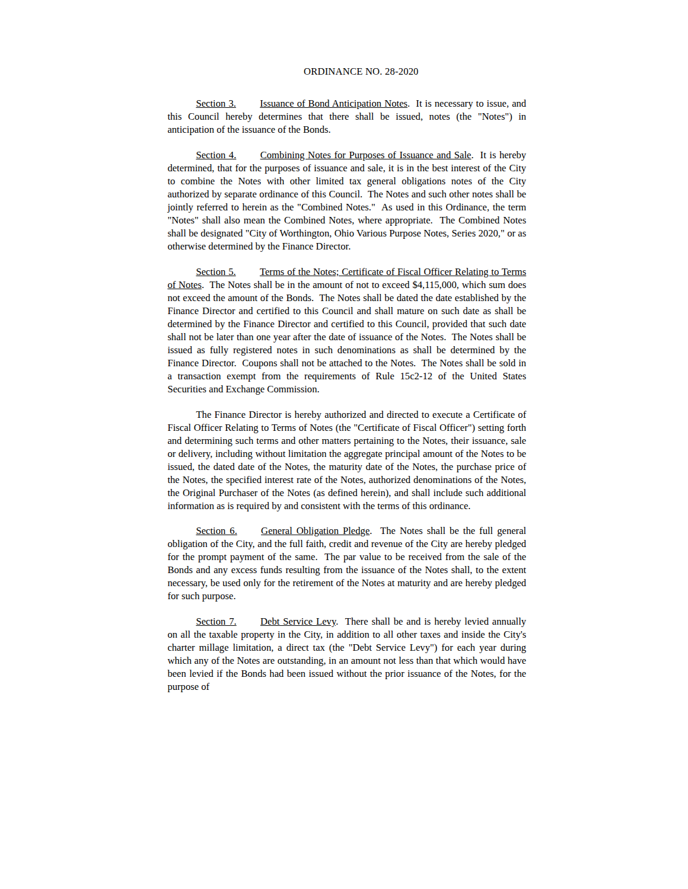ORDINANCE NO. 28-2020
Section 3. Issuance of Bond Anticipation Notes. It is necessary to issue, and this Council hereby determines that there shall be issued, notes (the "Notes") in anticipation of the issuance of the Bonds.
Section 4. Combining Notes for Purposes of Issuance and Sale. It is hereby determined, that for the purposes of issuance and sale, it is in the best interest of the City to combine the Notes with other limited tax general obligations notes of the City authorized by separate ordinance of this Council. The Notes and such other notes shall be jointly referred to herein as the "Combined Notes." As used in this Ordinance, the term "Notes" shall also mean the Combined Notes, where appropriate. The Combined Notes shall be designated "City of Worthington, Ohio Various Purpose Notes, Series 2020," or as otherwise determined by the Finance Director.
Section 5. Terms of the Notes; Certificate of Fiscal Officer Relating to Terms of Notes. The Notes shall be in the amount of not to exceed $4,115,000, which sum does not exceed the amount of the Bonds. The Notes shall be dated the date established by the Finance Director and certified to this Council and shall mature on such date as shall be determined by the Finance Director and certified to this Council, provided that such date shall not be later than one year after the date of issuance of the Notes. The Notes shall be issued as fully registered notes in such denominations as shall be determined by the Finance Director. Coupons shall not be attached to the Notes. The Notes shall be sold in a transaction exempt from the requirements of Rule 15c2-12 of the United States Securities and Exchange Commission.
The Finance Director is hereby authorized and directed to execute a Certificate of Fiscal Officer Relating to Terms of Notes (the "Certificate of Fiscal Officer") setting forth and determining such terms and other matters pertaining to the Notes, their issuance, sale or delivery, including without limitation the aggregate principal amount of the Notes to be issued, the dated date of the Notes, the maturity date of the Notes, the purchase price of the Notes, the specified interest rate of the Notes, authorized denominations of the Notes, the Original Purchaser of the Notes (as defined herein), and shall include such additional information as is required by and consistent with the terms of this ordinance.
Section 6. General Obligation Pledge. The Notes shall be the full general obligation of the City, and the full faith, credit and revenue of the City are hereby pledged for the prompt payment of the same. The par value to be received from the sale of the Bonds and any excess funds resulting from the issuance of the Notes shall, to the extent necessary, be used only for the retirement of the Notes at maturity and are hereby pledged for such purpose.
Section 7. Debt Service Levy. There shall be and is hereby levied annually on all the taxable property in the City, in addition to all other taxes and inside the City's charter millage limitation, a direct tax (the "Debt Service Levy") for each year during which any of the Notes are outstanding, in an amount not less than that which would have been levied if the Bonds had been issued without the prior issuance of the Notes, for the purpose of